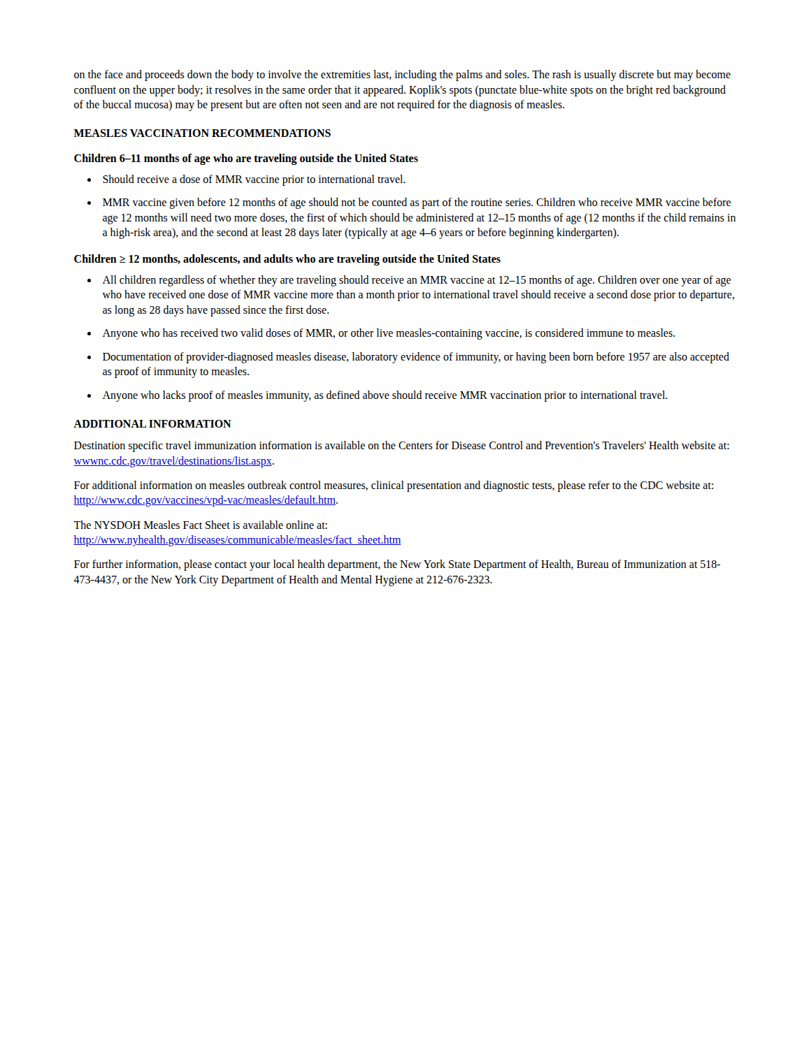on the face and proceeds down the body to involve the extremities last, including the palms and soles. The rash is usually discrete but may become confluent on the upper body; it resolves in the same order that it appeared. Koplik's spots (punctate blue-white spots on the bright red background of the buccal mucosa) may be present but are often not seen and are not required for the diagnosis of measles.
Measles Vaccination Recommendations
Children 6–11 months of age who are traveling outside the United States
Should receive a dose of MMR vaccine prior to international travel.
MMR vaccine given before 12 months of age should not be counted as part of the routine series. Children who receive MMR vaccine before age 12 months will need two more doses, the first of which should be administered at 12–15 months of age (12 months if the child remains in a high-risk area), and the second at least 28 days later (typically at age 4–6 years or before beginning kindergarten).
Children ≥ 12 months, adolescents, and adults who are traveling outside the United States
All children regardless of whether they are traveling should receive an MMR vaccine at 12–15 months of age. Children over one year of age who have received one dose of MMR vaccine more than a month prior to international travel should receive a second dose prior to departure, as long as 28 days have passed since the first dose.
Anyone who has received two valid doses of MMR, or other live measles-containing vaccine, is considered immune to measles.
Documentation of provider-diagnosed measles disease, laboratory evidence of immunity, or having been born before 1957 are also accepted as proof of immunity to measles.
Anyone who lacks proof of measles immunity, as defined above should receive MMR vaccination prior to international travel.
Additional Information
Destination specific travel immunization information is available on the Centers for Disease Control and Prevention's Travelers' Health website at: wwwnc.cdc.gov/travel/destinations/list.aspx.
For additional information on measles outbreak control measures, clinical presentation and diagnostic tests, please refer to the CDC website at:
http://www.cdc.gov/vaccines/vpd-vac/measles/default.htm.
The NYSDOH Measles Fact Sheet is available online at:
http://www.nyhealth.gov/diseases/communicable/measles/fact_sheet.htm
For further information, please contact your local health department, the New York State Department of Health, Bureau of Immunization at 518-473-4437, or the New York City Department of Health and Mental Hygiene at 212-676-2323.